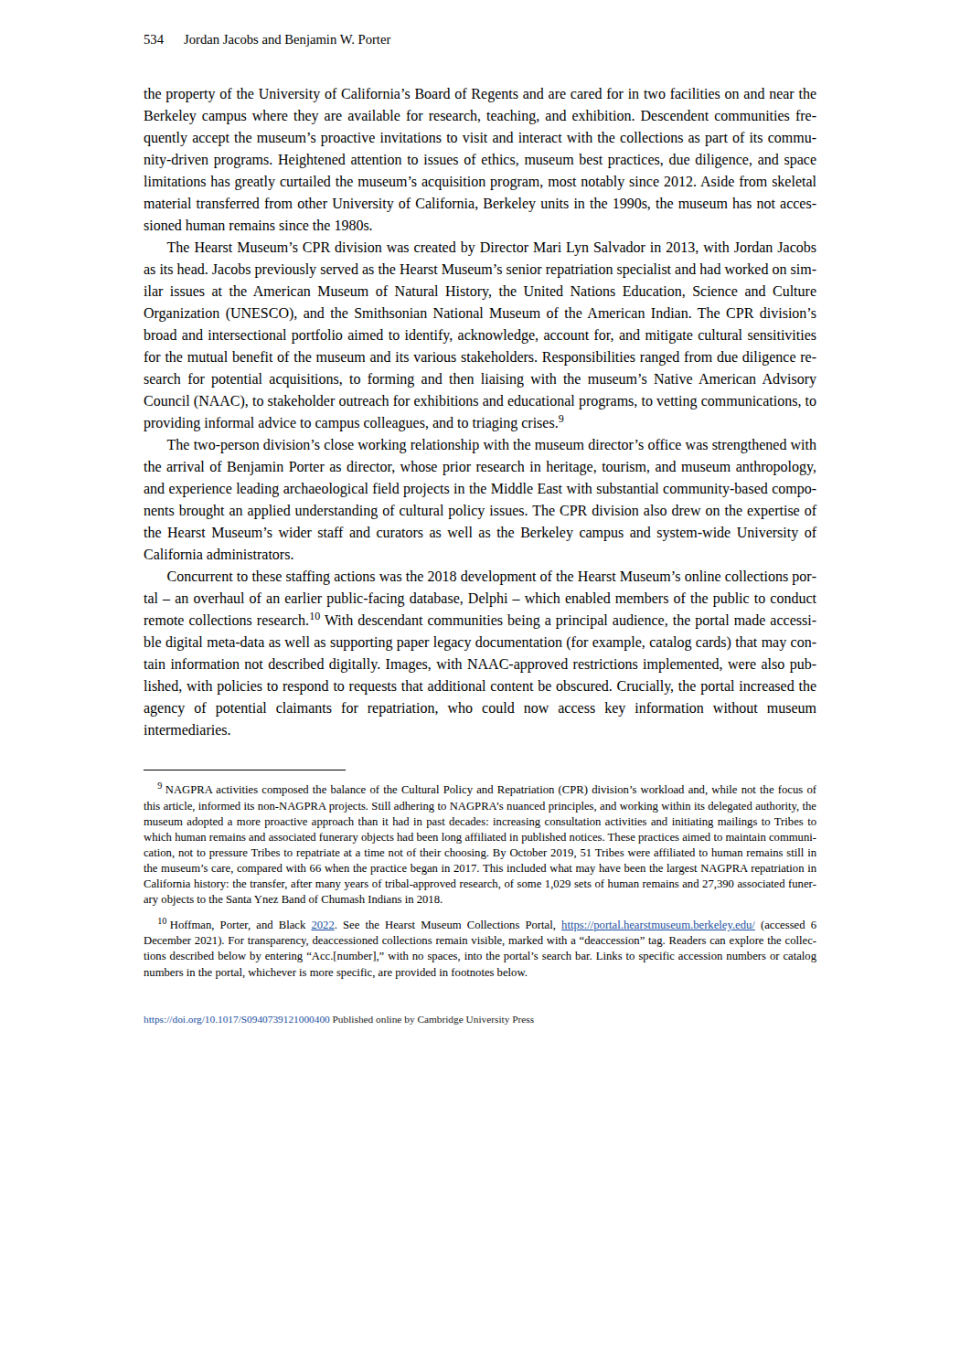534 Jordan Jacobs and Benjamin W. Porter
the property of the University of California’s Board of Regents and are cared for in two facilities on and near the Berkeley campus where they are available for research, teaching, and exhibition. Descendent communities frequently accept the museum’s proactive invitations to visit and interact with the collections as part of its community-driven programs. Heightened attention to issues of ethics, museum best practices, due diligence, and space limitations has greatly curtailed the museum’s acquisition program, most notably since 2012. Aside from skeletal material transferred from other University of California, Berkeley units in the 1990s, the museum has not accessioned human remains since the 1980s.
The Hearst Museum’s CPR division was created by Director Mari Lyn Salvador in 2013, with Jordan Jacobs as its head. Jacobs previously served as the Hearst Museum’s senior repatriation specialist and had worked on similar issues at the American Museum of Natural History, the United Nations Education, Science and Culture Organization (UNESCO), and the Smithsonian National Museum of the American Indian. The CPR division’s broad and intersectional portfolio aimed to identify, acknowledge, account for, and mitigate cultural sensitivities for the mutual benefit of the museum and its various stakeholders. Responsibilities ranged from due diligence research for potential acquisitions, to forming and then liaising with the museum’s Native American Advisory Council (NAAC), to stakeholder outreach for exhibitions and educational programs, to vetting communications, to providing informal advice to campus colleagues, and to triaging crises.9
The two-person division’s close working relationship with the museum director’s office was strengthened with the arrival of Benjamin Porter as director, whose prior research in heritage, tourism, and museum anthropology, and experience leading archaeological field projects in the Middle East with substantial community-based components brought an applied understanding of cultural policy issues. The CPR division also drew on the expertise of the Hearst Museum’s wider staff and curators as well as the Berkeley campus and system-wide University of California administrators.
Concurrent to these staffing actions was the 2018 development of the Hearst Museum’s online collections portal – an overhaul of an earlier public-facing database, Delphi – which enabled members of the public to conduct remote collections research.10 With descendant communities being a principal audience, the portal made accessible digital meta-data as well as supporting paper legacy documentation (for example, catalog cards) that may contain information not described digitally. Images, with NAAC-approved restrictions implemented, were also published, with policies to respond to requests that additional content be obscured. Crucially, the portal increased the agency of potential claimants for repatriation, who could now access key information without museum intermediaries.
9 NAGPRA activities composed the balance of the Cultural Policy and Repatriation (CPR) division’s workload and, while not the focus of this article, informed its non-NAGPRA projects. Still adhering to NAGPRA’s nuanced principles, and working within its delegated authority, the museum adopted a more proactive approach than it had in past decades: increasing consultation activities and initiating mailings to Tribes to which human remains and associated funerary objects had been long affiliated in published notices. These practices aimed to maintain communication, not to pressure Tribes to repatriate at a time not of their choosing. By October 2019, 51 Tribes were affiliated to human remains still in the museum’s care, compared with 66 when the practice began in 2017. This included what may have been the largest NAGPRA repatriation in California history: the transfer, after many years of tribal-approved research, of some 1,029 sets of human remains and 27,390 associated funerary objects to the Santa Ynez Band of Chumash Indians in 2018.
10 Hoffman, Porter, and Black 2022. See the Hearst Museum Collections Portal, https://portal.hearstmuseum.berkeley.edu/ (accessed 6 December 2021). For transparency, deaccessioned collections remain visible, marked with a “deaccession” tag. Readers can explore the collections described below by entering “Acc.[number],” with no spaces, into the portal’s search bar. Links to specific accession numbers or catalog numbers in the portal, whichever is more specific, are provided in footnotes below.
https://doi.org/10.1017/S0940739121000400 Published online by Cambridge University Press